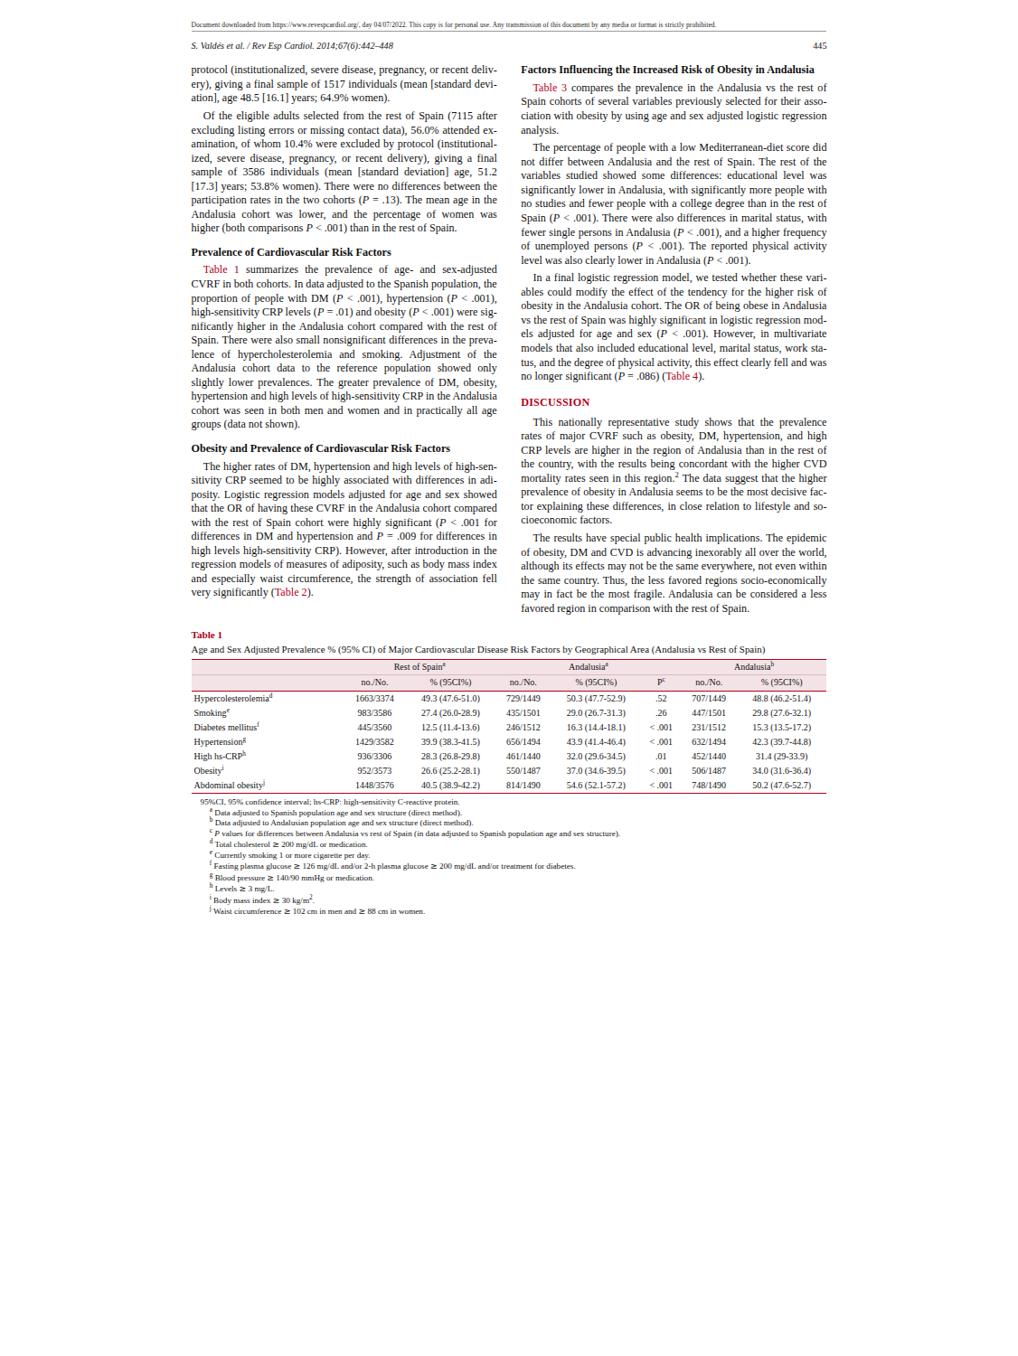Document downloaded from https://www.revespcardiol.org/, day 04/07/2022. This copy is for personal use. Any transmission of this document by any media or format is strictly prohibited.
S. Valdés et al. / Rev Esp Cardiol. 2014;67(6):442–448 445
protocol (institutionalized, severe disease, pregnancy, or recent delivery), giving a final sample of 1517 individuals (mean [standard deviation], age 48.5 [16.1] years; 64.9% women).
Of the eligible adults selected from the rest of Spain (7115 after excluding listing errors or missing contact data), 56.0% attended examination, of whom 10.4% were excluded by protocol (institutionalized, severe disease, pregnancy, or recent delivery), giving a final sample of 3586 individuals (mean [standard deviation] age, 51.2 [17.3] years; 53.8% women). There were no differences between the participation rates in the two cohorts (P = .13). The mean age in the Andalusia cohort was lower, and the percentage of women was higher (both comparisons P < .001) than in the rest of Spain.
Prevalence of Cardiovascular Risk Factors
Table 1 summarizes the prevalence of age- and sex-adjusted CVRF in both cohorts. In data adjusted to the Spanish population, the proportion of people with DM (P < .001), hypertension (P < .001), high-sensitivity CRP levels (P = .01) and obesity (P < .001) were significantly higher in the Andalusia cohort compared with the rest of Spain. There were also small nonsignificant differences in the prevalence of hypercholesterolemia and smoking. Adjustment of the Andalusia cohort data to the reference population showed only slightly lower prevalences. The greater prevalence of DM, obesity, hypertension and high levels of high-sensitivity CRP in the Andalusia cohort was seen in both men and women and in practically all age groups (data not shown).
Obesity and Prevalence of Cardiovascular Risk Factors
The higher rates of DM, hypertension and high levels of high-sensitivity CRP seemed to be highly associated with differences in adiposity. Logistic regression models adjusted for age and sex showed that the OR of having these CVRF in the Andalusia cohort compared with the rest of Spain cohort were highly significant (P < .001 for differences in DM and hypertension and P = .009 for differences in high levels high-sensitivity CRP). However, after introduction in the regression models of measures of adiposity, such as body mass index and especially waist circumference, the strength of association fell very significantly (Table 2).
Factors Influencing the Increased Risk of Obesity in Andalusia
Table 3 compares the prevalence in the Andalusia vs the rest of Spain cohorts of several variables previously selected for their association with obesity by using age and sex adjusted logistic regression analysis.
The percentage of people with a low Mediterranean-diet score did not differ between Andalusia and the rest of Spain. The rest of the variables studied showed some differences: educational level was significantly lower in Andalusia, with significantly more people with no studies and fewer people with a college degree than in the rest of Spain (P < .001). There were also differences in marital status, with fewer single persons in Andalusia (P < .001), and a higher frequency of unemployed persons (P < .001). The reported physical activity level was also clearly lower in Andalusia (P < .001).
In a final logistic regression model, we tested whether these variables could modify the effect of the tendency for the higher risk of obesity in the Andalusia cohort. The OR of being obese in Andalusia vs the rest of Spain was highly significant in logistic regression models adjusted for age and sex (P < .001). However, in multivariate models that also included educational level, marital status, work status, and the degree of physical activity, this effect clearly fell and was no longer significant (P = .086) (Table 4).
DISCUSSION
This nationally representative study shows that the prevalence rates of major CVRF such as obesity, DM, hypertension, and high CRP levels are higher in the region of Andalusia than in the rest of the country, with the results being concordant with the higher CVD mortality rates seen in this region.2 The data suggest that the higher prevalence of obesity in Andalusia seems to be the most decisive factor explaining these differences, in close relation to lifestyle and socioeconomic factors.
The results have special public health implications. The epidemic of obesity, DM and CVD is advancing inexorably all over the world, although its effects may not be the same everywhere, not even within the same country. Thus, the less favored regions socio-economically may in fact be the most fragile. Andalusia can be considered a less favored region in comparison with the rest of Spain.
Table 1
Age and Sex Adjusted Prevalence % (95% CI) of Major Cardiovascular Disease Risk Factors by Geographical Area (Andalusia vs Rest of Spain)
| | Rest of Spain a | Andalusia a | Andalusia b |
| --- | --- | --- | --- |
| | no./No. | % (95CI%) | no./No. | % (95CI%) | P c | no./No. | % (95CI%) |
| Hypercolesterolemia d | 1663/3374 | 49.3 (47.6-51.0) | 729/1449 | 50.3 (47.7-52.9) | .52 | 707/1449 | 48.8 (46.2-51.4) |
| Smoking e | 983/3586 | 27.4 (26.0-28.9) | 435/1501 | 29.0 (26.7-31.3) | .26 | 447/1501 | 29.8 (27.6-32.1) |
| Diabetes mellitus f | 445/3560 | 12.5 (11.4-13.6) | 246/1512 | 16.3 (14.4-18.1) | < .001 | 231/1512 | 15.3 (13.5-17.2) |
| Hypertension g | 1429/3582 | 39.9 (38.3-41.5) | 656/1494 | 43.9 (41.4-46.4) | < .001 | 632/1494 | 42.3 (39.7-44.8) |
| High hs-CRP h | 936/3306 | 28.3 (26.8-29.8) | 461/1440 | 32.0 (29.6-34.5) | .01 | 452/1440 | 31.4 (29-33.9) |
| Obesity i | 952/3573 | 26.6 (25.2-28.1) | 550/1487 | 37.0 (34.6-39.5) | < .001 | 506/1487 | 34.0 (31.6-36.4) |
| Abdominal obesity j | 1448/3576 | 40.5 (38.9-42.2) | 814/1490 | 54.6 (52.1-57.2) | < .001 | 748/1490 | 50.2 (47.6-52.7) |
95%CI, 95% confidence interval; hs-CRP: high-sensitivity C-reactive protein.
a Data adjusted to Spanish population age and sex structure (direct method).
b Data adjusted to Andalusian population age and sex structure (direct method).
c P values for differences between Andalusia vs rest of Spain (in data adjusted to Spanish population age and sex structure).
d Total cholesterol ≥ 200 mg/dL or medication.
e Currently smoking 1 or more cigarette per day.
f Fasting plasma glucose ≥ 126 mg/dL and/or 2-h plasma glucose ≥ 200 mg/dL and/or treatment for diabetes.
g Blood pressure ≥ 140/90 mmHg or medication.
h Levels ≥ 3 mg/L.
i Body mass index ≥ 30 kg/m2.
j Waist circumference ≥ 102 cm in men and ≥ 88 cm in women.